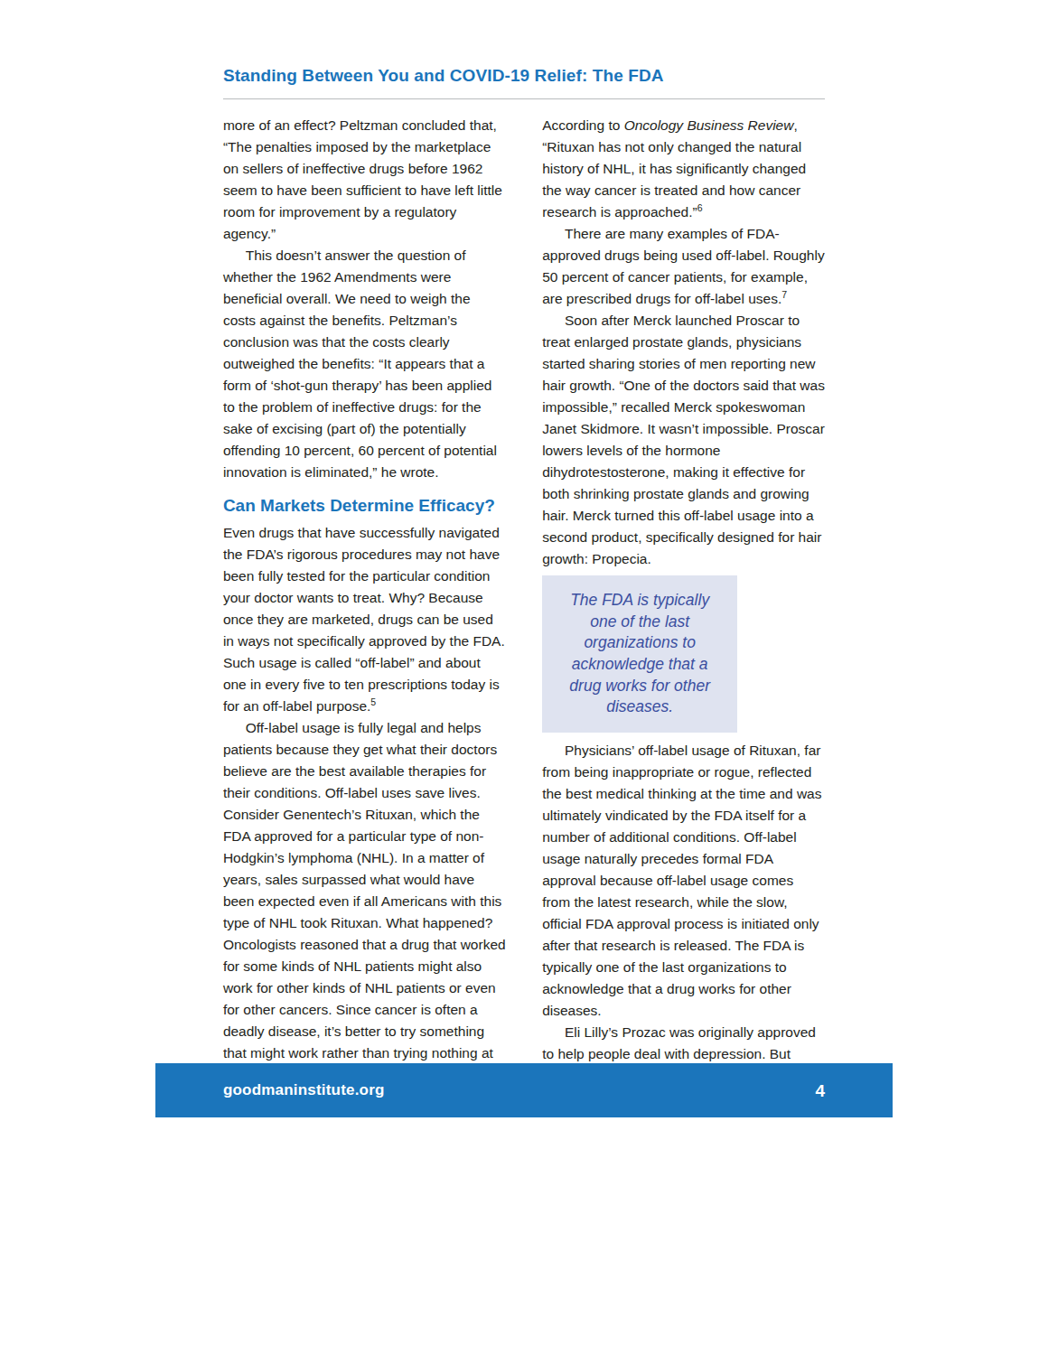Standing Between You and COVID-19 Relief: The FDA
more of an effect? Peltzman concluded that, “The penalties imposed by the marketplace on sellers of ineffective drugs before 1962 seem to have been sufficient to have left little room for improvement by a regulatory agency.”
This doesn’t answer the question of whether the 1962 Amendments were beneficial overall. We need to weigh the costs against the benefits. Peltzman’s conclusion was that the costs clearly outweighed the benefits: “It appears that a form of ‘shot-gun therapy’ has been applied to the problem of ineffective drugs: for the sake of excising (part of) the potentially offending 10 percent, 60 percent of potential innovation is eliminated,” he wrote.
Can Markets Determine Efficacy?
Even drugs that have successfully navigated the FDA’s rigorous procedures may not have been fully tested for the particular condition your doctor wants to treat. Why? Because once they are marketed, drugs can be used in ways not specifically approved by the FDA. Such usage is called “off-label” and about one in every five to ten prescriptions today is for an off-label purpose.5
Off-label usage is fully legal and helps patients because they get what their doctors believe are the best available therapies for their conditions. Off-label uses save lives. Consider Genentech’s Rituxan, which the FDA approved for a particular type of non-Hodgkin’s lymphoma (NHL). In a matter of years, sales surpassed what would have been expected even if all Americans with this type of NHL took Rituxan. What happened? Oncologists reasoned that a drug that worked for some kinds of NHL patients might also work for other kinds of NHL patients or even for other cancers. Since cancer is often a deadly disease, it’s better to try something that might work rather than trying nothing at all. In many cases, Rituxan did work. According to Oncology Business Review, “Rituxan has not only changed the natural history of NHL, it has significantly changed the way cancer is treated and how cancer research is approached.”6
There are many examples of FDA-approved drugs being used off-label. Roughly 50 percent of cancer patients, for example, are prescribed drugs for off-label uses.7
Soon after Merck launched Proscar to treat enlarged prostate glands, physicians started sharing stories of men reporting new hair growth. “One of the doctors said that was impossible,” recalled Merck spokeswoman Janet Skidmore. It wasn’t impossible. Proscar lowers levels of the hormone dihydrotestosterone, making it effective for both shrinking prostate glands and growing hair. Merck turned this off-label usage into a second product, specifically designed for hair growth: Propecia.
The FDA is typically one of the last organizations to acknowledge that a drug works for other diseases.
Physicians’ off-label usage of Rituxan, far from being inappropriate or rogue, reflected the best medical thinking at the time and was ultimately vindicated by the FDA itself for a number of additional conditions. Off-label usage naturally precedes formal FDA approval because off-label usage comes from the latest research, while the slow, official FDA approval process is initiated only after that research is released. The FDA is typically one of the last organizations to acknowledge that a drug works for other diseases.
Eli Lilly’s Prozac was originally approved to help people deal with depression. But doctors found
goodmaninstitute.org 4